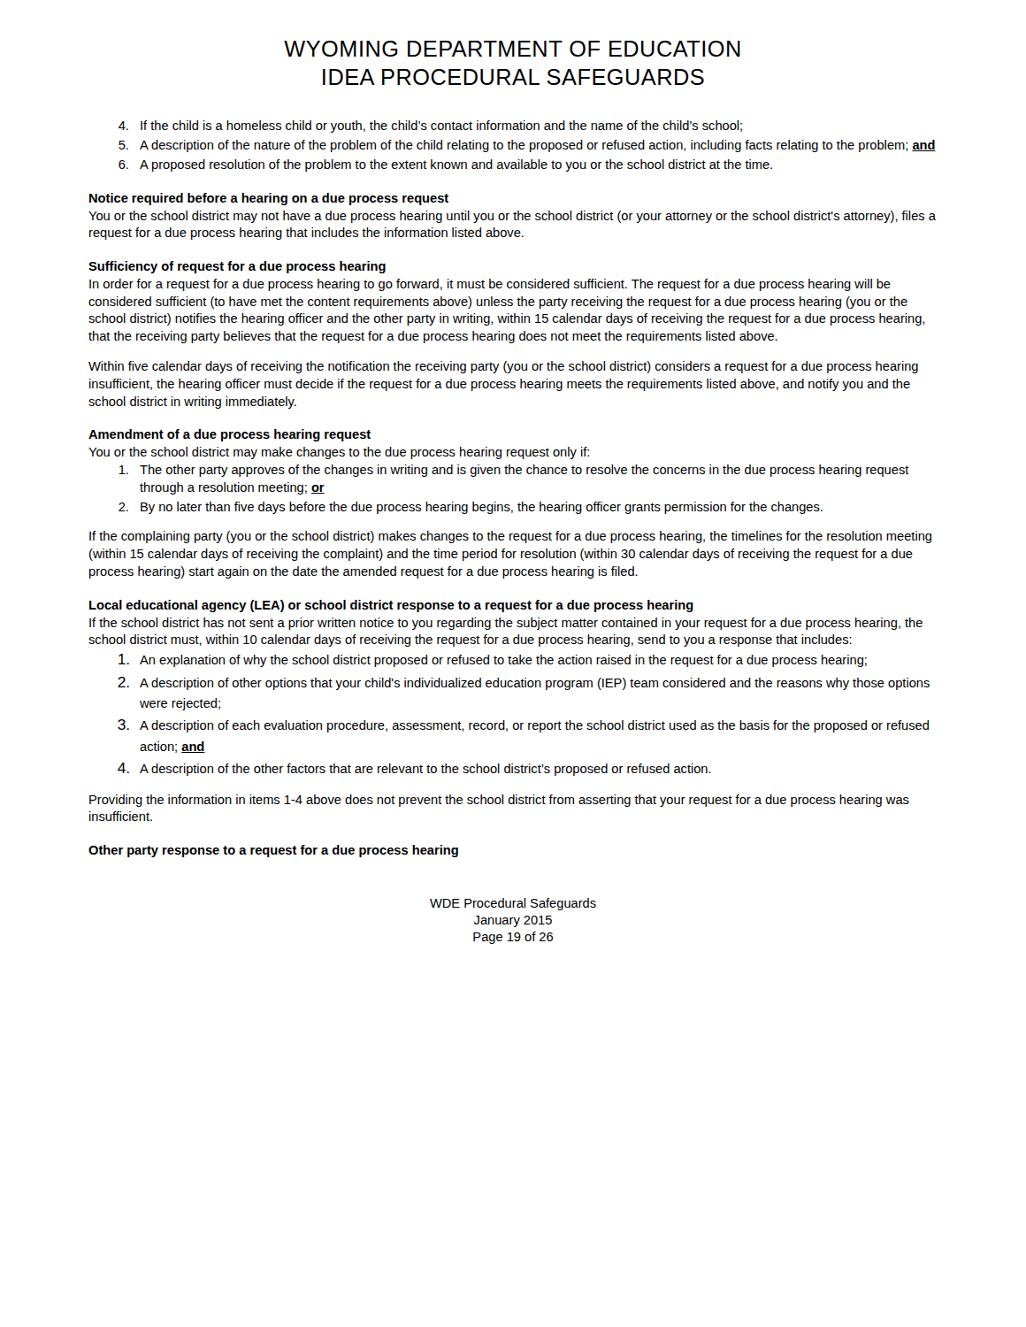WYOMING DEPARTMENT OF EDUCATION
IDEA PROCEDURAL SAFEGUARDS
If the child is a homeless child or youth, the child’s contact information and the name of the child’s school;
A description of the nature of the problem of the child relating to the proposed or refused action, including facts relating to the problem; and
A proposed resolution of the problem to the extent known and available to you or the school district at the time.
Notice required before a hearing on a due process request
You or the school district may not have a due process hearing until you or the school district (or your attorney or the school district's attorney), files a request for a due process hearing that includes the information listed above.
Sufficiency of request for a due process hearing
In order for a request for a due process hearing to go forward, it must be considered sufficient. The request for a due process hearing will be considered sufficient (to have met the content requirements above) unless the party receiving the request for a due process hearing (you or the school district) notifies the hearing officer and the other party in writing, within 15 calendar days of receiving the request for a due process hearing, that the receiving party believes that the request for a due process hearing does not meet the requirements listed above.
Within five calendar days of receiving the notification the receiving party (you or the school district) considers a request for a due process hearing insufficient, the hearing officer must decide if the request for a due process hearing meets the requirements listed above, and notify you and the school district in writing immediately.
Amendment of a due process hearing request
You or the school district may make changes to the due process hearing request only if:
The other party approves of the changes in writing and is given the chance to resolve the concerns in the due process hearing request through a resolution meeting; or
By no later than five days before the due process hearing begins, the hearing officer grants permission for the changes.
If the complaining party (you or the school district) makes changes to the request for a due process hearing, the timelines for the resolution meeting (within 15 calendar days of receiving the complaint) and the time period for resolution (within 30 calendar days of receiving the request for a due process hearing) start again on the date the amended request for a due process hearing is filed.
Local educational agency (LEA) or school district response to a request for a due process hearing
If the school district has not sent a prior written notice to you regarding the subject matter contained in your request for a due process hearing, the school district must, within 10 calendar days of receiving the request for a due process hearing, send to you a response that includes:
An explanation of why the school district proposed or refused to take the action raised in the request for a due process hearing;
A description of other options that your child's individualized education program (IEP) team considered and the reasons why those options were rejected;
A description of each evaluation procedure, assessment, record, or report the school district used as the basis for the proposed or refused action; and
A description of the other factors that are relevant to the school district’s proposed or refused action.
Providing the information in items 1-4 above does not prevent the school district from asserting that your request for a due process hearing was insufficient.
Other party response to a request for a due process hearing
WDE Procedural Safeguards
January 2015
Page 19 of 26